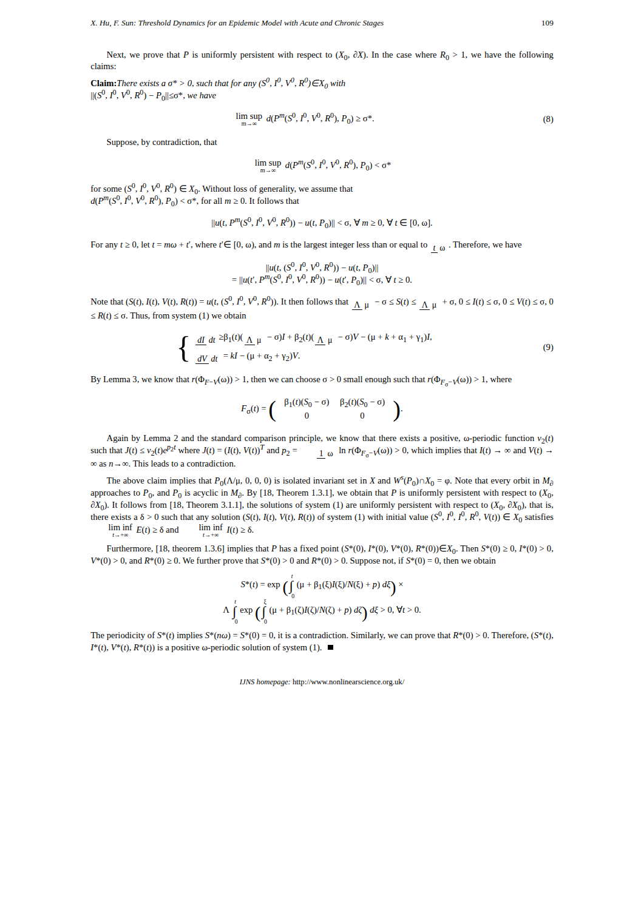X. Hu, F. Sun: Threshold Dynamics for an Epidemic Model with Acute and Chronic Stages 109
Next, we prove that P is uniformly persistent with respect to (X0, ∂X). In the case where R0 > 1, we have the following claims:
Claim: There exists a σ* > 0, such that for any (S0, I0, V0, R0)∈X0 with
||(S0, I0, V0, R0) − P0||≤σ*, we have
lim sup m→∞ d(Pm(S0, I0, V0, R0), P0) ≥ σ*.
(8)
Suppose, by contradiction, that
lim sup m→∞ d(Pm(S0, I0, V0, R0), P0) < σ*
for some (S0, I0, V0, R0) ∈ X0. Without loss of generality, we assume that
d(Pm(S0, I0, V0, R0), P0) < σ*, for all m ≥ 0. It follows that
||u(t, Pm(S0, I0, V0, R0)) − u(t, P0)|| < σ, ∀ m ≥ 0, ∀ t ∈ [0, ω].
For any t ≥ 0, let t = mω + t′, where t′∈ [0, ω), and m is the largest integer less than or equal to tω. Therefore, we have
||u(t, (S0, I0, V0, R0)) − u(t, P0)||
= ||u(t′, Pm(S0, I0, V0, R0)) − u(t′, P0)|| < σ, ∀ t ≥ 0.
Note that (S(t), I(t), V(t), R(t)) = u(t, (S0, I0, V0, R0)). It then follows that Λμ − σ ≤ S(t) ≤ Λμ + σ, 0 ≤ I(t) ≤ σ, 0 ≤ V(t) ≤ σ, 0 ≤ R(t) ≤ σ. Thus, from system (1) we obtain
{ dI dt≥β1(t)(Λμ − σ)I + β2(t)(Λμ − σ)V − (μ + k + α1 + γ1)I, dV dt = kI − (μ + α2 + γ2)V.
(9)
By Lemma 3, we know that r(ΦF−V(ω)) > 1, then we can choose σ > 0 small enough such that r(ΦFσ−V(ω)) > 1, where
Fσ(t) = (
| β 1 ( t )( S 0 − σ) | β 2 ( t )( S 0 − σ) |
| 0 | 0 |
) .
Again by Lemma 2 and the standard comparison principle, we know that there exists a positive, ω-periodic function v2(t) such that J(t) ≤ v2(t)ep2t where J(t) = (I(t), V(t))T and p2 = 1 ω ln r(ΦFσ−V(ω)) > 0, which implies that I(t) → ∞ and V(t) → ∞ as n→∞. This leads to a contradiction.
The above claim implies that P0(Λ/μ, 0, 0, 0) is isolated invariant set in X and Ws(P0)∩X0 = φ. Note that every orbit in M∂ approaches to P0, and P0 is acyclic in M∂. By [18, Theorem 1.3.1], we obtain that P is uniformly persistent with respect to (X0, ∂X0). It follows from [18, Theorem 3.1.1], the solutions of system (1) are uniformly persistent with respect to (X0, ∂X0), that is, there exists a δ > 0 such that any solution (S(t), I(t), V(t), R(t)) of system (1) with initial value (S0, I0, I0, R0, V(t)) ∈ X0 satisfies lim inf t→+∞ E(t) ≥ δ and lim inf t→+∞ I(t) ≥ δ.
Furthermore, [18, theorem 1.3.6] implies that P has a fixed point (S*(0), I*(0), V*(0), R*(0))∈X0. Then S*(0) ≥ 0, I*(0) > 0, V*(0) > 0, and R*(0) ≥ 0. We further prove that S*(0) > 0 and R*(0) > 0. Suppose not, if S*(0) = 0, then we obtain
S*(t) = exp (0t∫ (μ + β1(ξ)I(ξ)/N(ξ) + p) dξ) ×
Λ 0t∫ exp (0ξ∫ (μ + β1(ζ)I(ζ)/N(ζ) + p) dζ) dξ > 0, ∀t > 0.
The periodicity of S*(t) implies S*(nω) = S*(0) = 0, it is a contradiction. Similarly, we can prove that R*(0) > 0. Therefore, (S*(t), I*(t), V*(t), R*(t)) is a positive ω-periodic solution of system (1).
IJNS homepage: http://www.nonlinearscience.org.uk/